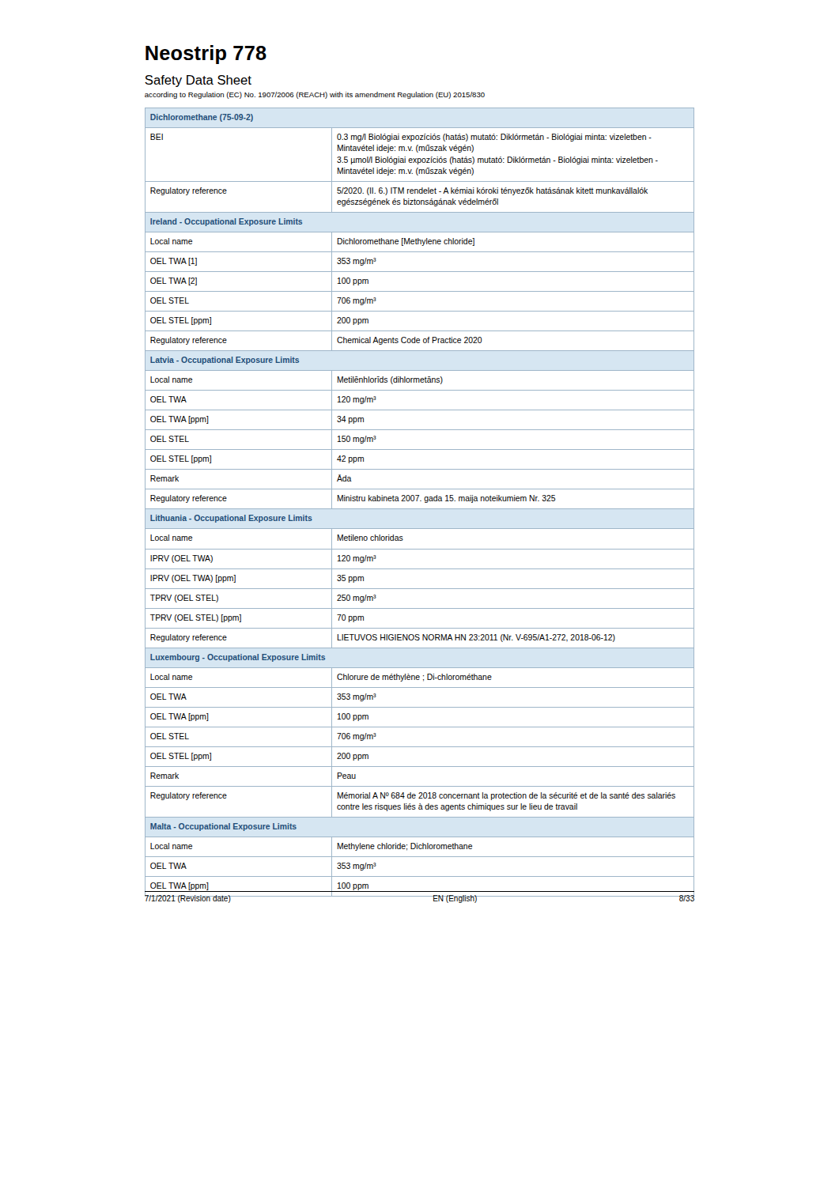Neostrip 778
Safety Data Sheet
according to Regulation (EC) No. 1907/2006 (REACH) with its amendment Regulation (EU) 2015/830
| Dichloromethane (75-09-2) |
| BEI | 0.3 mg/l Biológiai expozíciós (hatás) mutató: Diklórmetán - Biológiai minta: vizeletben - Mintavétel ideje: m.v. (műszak végén) 3.5 µmol/l Biológiai expozíciós (hatás) mutató: Diklórmetán - Biológiai minta: vizeletben - Mintavétel ideje: m.v. (műszak végén) |
| Regulatory reference | 5/2020. (II. 6.) ITM rendelet - A kémiai kóroki tényezők hatásának kitett munkavállalók egészségének és biztonságának védelméről |
| Ireland - Occupational Exposure Limits |
| Local name | Dichloromethane [Methylene chloride] |
| OEL TWA [1] | 353 mg/m³ |
| OEL TWA [2] | 100 ppm |
| OEL STEL | 706 mg/m³ |
| OEL STEL [ppm] | 200 ppm |
| Regulatory reference | Chemical Agents Code of Practice 2020 |
| Latvia - Occupational Exposure Limits |
| Local name | Metilēnhlorīds (dihlormetāns) |
| OEL TWA | 120 mg/m³ |
| OEL TWA [ppm] | 34 ppm |
| OEL STEL | 150 mg/m³ |
| OEL STEL [ppm] | 42 ppm |
| Remark | Āda |
| Regulatory reference | Ministru kabineta 2007. gada 15. maija noteikumiem Nr. 325 |
| Lithuania - Occupational Exposure Limits |
| Local name | Metileno chloridas |
| IPRV (OEL TWA) | 120 mg/m³ |
| IPRV (OEL TWA) [ppm] | 35 ppm |
| TPRV (OEL STEL) | 250 mg/m³ |
| TPRV (OEL STEL) [ppm] | 70 ppm |
| Regulatory reference | LIETUVOS HIGIENOS NORMA HN 23:2011 (Nr. V-695/A1-272, 2018-06-12) |
| Luxembourg - Occupational Exposure Limits |
| Local name | Chlorure de méthylène ; Di-chlorométhane |
| OEL TWA | 353 mg/m³ |
| OEL TWA [ppm] | 100 ppm |
| OEL STEL | 706 mg/m³ |
| OEL STEL [ppm] | 200 ppm |
| Remark | Peau |
| Regulatory reference | Mémorial A Nº 684 de 2018 concernant la protection de la sécurité et de la santé des salariés contre les risques liés à des agents chimiques sur le lieu de travail |
| Malta - Occupational Exposure Limits |
| Local name | Methylene chloride; Dichloromethane |
| OEL TWA | 353 mg/m³ |
| OEL TWA [ppm] | 100 ppm |
7/1/2021 (Revision date)
EN (English)
8/33